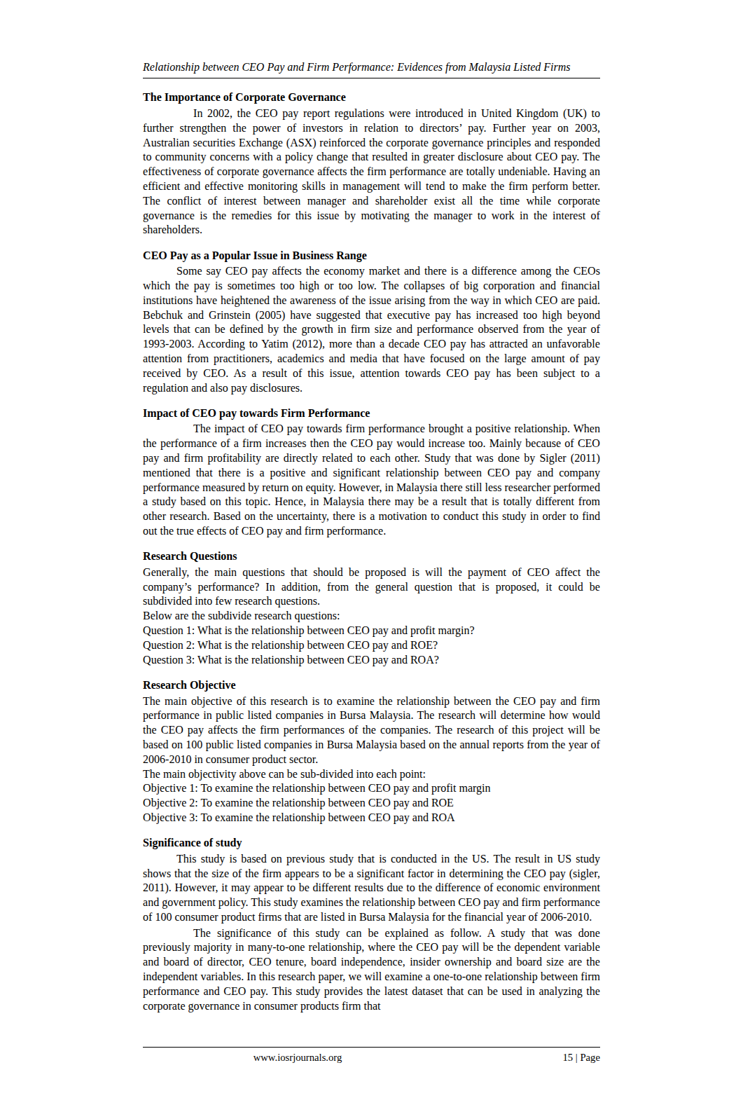Relationship between CEO Pay and Firm Performance: Evidences from Malaysia Listed Firms
The Importance of Corporate Governance
In 2002, the CEO pay report regulations were introduced in United Kingdom (UK) to further strengthen the power of investors in relation to directors’ pay. Further year on 2003, Australian securities Exchange (ASX) reinforced the corporate governance principles and responded to community concerns with a policy change that resulted in greater disclosure about CEO pay. The effectiveness of corporate governance affects the firm performance are totally undeniable. Having an efficient and effective monitoring skills in management will tend to make the firm perform better. The conflict of interest between manager and shareholder exist all the time while corporate governance is the remedies for this issue by motivating the manager to work in the interest of shareholders.
CEO Pay as a Popular Issue in Business Range
Some say CEO pay affects the economy market and there is a difference among the CEOs which the pay is sometimes too high or too low. The collapses of big corporation and financial institutions have heightened the awareness of the issue arising from the way in which CEO are paid. Bebchuk and Grinstein (2005) have suggested that executive pay has increased too high beyond levels that can be defined by the growth in firm size and performance observed from the year of 1993-2003. According to Yatim (2012), more than a decade CEO pay has attracted an unfavorable attention from practitioners, academics and media that have focused on the large amount of pay received by CEO. As a result of this issue, attention towards CEO pay has been subject to a regulation and also pay disclosures.
Impact of CEO pay towards Firm Performance
The impact of CEO pay towards firm performance brought a positive relationship. When the performance of a firm increases then the CEO pay would increase too. Mainly because of CEO pay and firm profitability are directly related to each other. Study that was done by Sigler (2011) mentioned that there is a positive and significant relationship between CEO pay and company performance measured by return on equity. However, in Malaysia there still less researcher performed a study based on this topic. Hence, in Malaysia there may be a result that is totally different from other research. Based on the uncertainty, there is a motivation to conduct this study in order to find out the true effects of CEO pay and firm performance.
Research Questions
Generally, the main questions that should be proposed is will the payment of CEO affect the company’s performance? In addition, from the general question that is proposed, it could be subdivided into few research questions.
Below are the subdivide research questions:
Question 1: What is the relationship between CEO pay and profit margin?
Question 2: What is the relationship between CEO pay and ROE?
Question 3: What is the relationship between CEO pay and ROA?
Research Objective
The main objective of this research is to examine the relationship between the CEO pay and firm performance in public listed companies in Bursa Malaysia. The research will determine how would the CEO pay affects the firm performances of the companies. The research of this project will be based on 100 public listed companies in Bursa Malaysia based on the annual reports from the year of 2006-2010 in consumer product sector.
The main objectivity above can be sub-divided into each point:
Objective 1: To examine the relationship between CEO pay and profit margin
Objective 2: To examine the relationship between CEO pay and ROE
Objective 3: To examine the relationship between CEO pay and ROA
Significance of study
This study is based on previous study that is conducted in the US. The result in US study shows that the size of the firm appears to be a significant factor in determining the CEO pay (sigler, 2011). However, it may appear to be different results due to the difference of economic environment and government policy. This study examines the relationship between CEO pay and firm performance of 100 consumer product firms that are listed in Bursa Malaysia for the financial year of 2006-2010.
The significance of this study can be explained as follow. A study that was done previously majority in many-to-one relationship, where the CEO pay will be the dependent variable and board of director, CEO tenure, board independence, insider ownership and board size are the independent variables. In this research paper, we will examine a one-to-one relationship between firm performance and CEO pay. This study provides the latest dataset that can be used in analyzing the corporate governance in consumer products firm that
www.iosrjournals.org 15 | Page